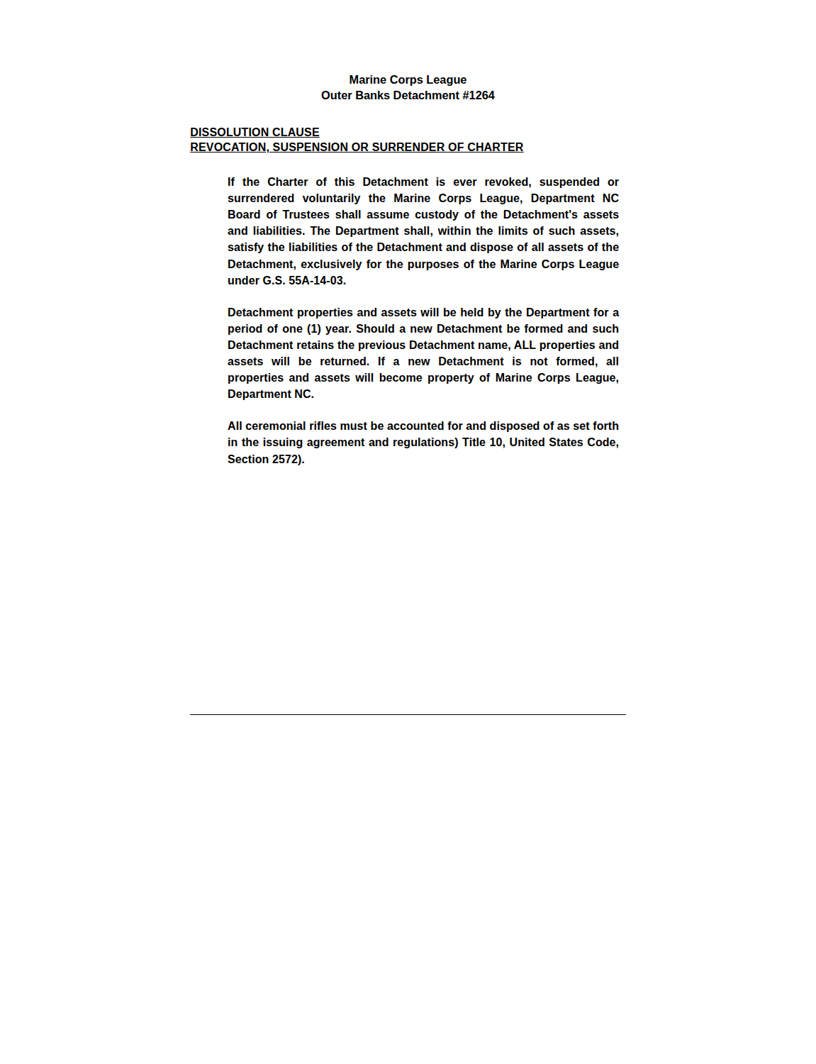Marine Corps League
Outer Banks Detachment #1264
Dissolution Clause
Revocation, Suspension or Surrender of Charter
If the Charter of this Detachment is ever revoked, suspended or surrendered voluntarily the Marine Corps League, Department NC Board of Trustees shall assume custody of the Detachment's assets and liabilities. The Department shall, within the limits of such assets, satisfy the liabilities of the Detachment and dispose of all assets of the Detachment, exclusively for the purposes of the Marine Corps League under G.S. 55A-14-03.
Detachment properties and assets will be held by the Department for a period of one (1) year. Should a new Detachment be formed and such Detachment retains the previous Detachment name, ALL properties and assets will be returned. If a new Detachment is not formed, all properties and assets will become property of Marine Corps League, Department NC.
All ceremonial rifles must be accounted for and disposed of as set forth in the issuing agreement and regulations) Title 10, United States Code, Section 2572).